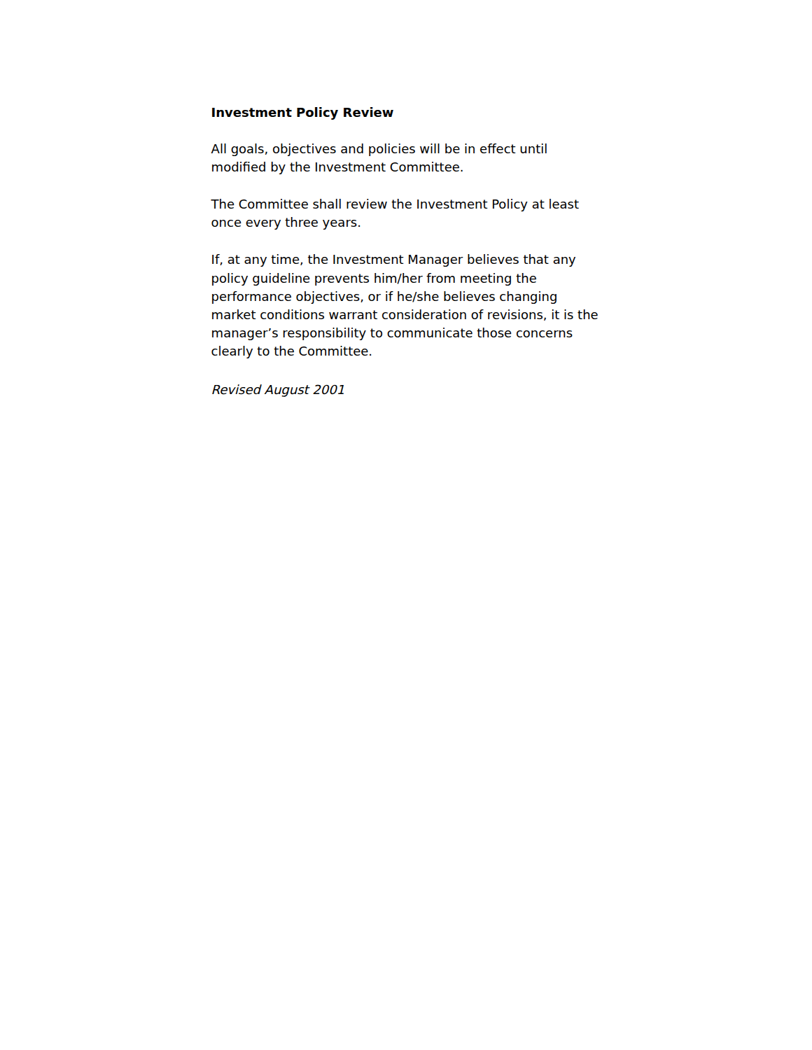Investment Policy Review
All goals, objectives and policies will be in effect until modified by the Investment Committee.
The Committee shall review the Investment Policy at least once every three years.
If, at any time, the Investment Manager believes that any policy guideline prevents him/her from meeting the performance objectives, or if he/she believes changing market conditions warrant consideration of revisions, it is the manager’s responsibility to communicate those concerns clearly to the Committee.
Revised August 2001